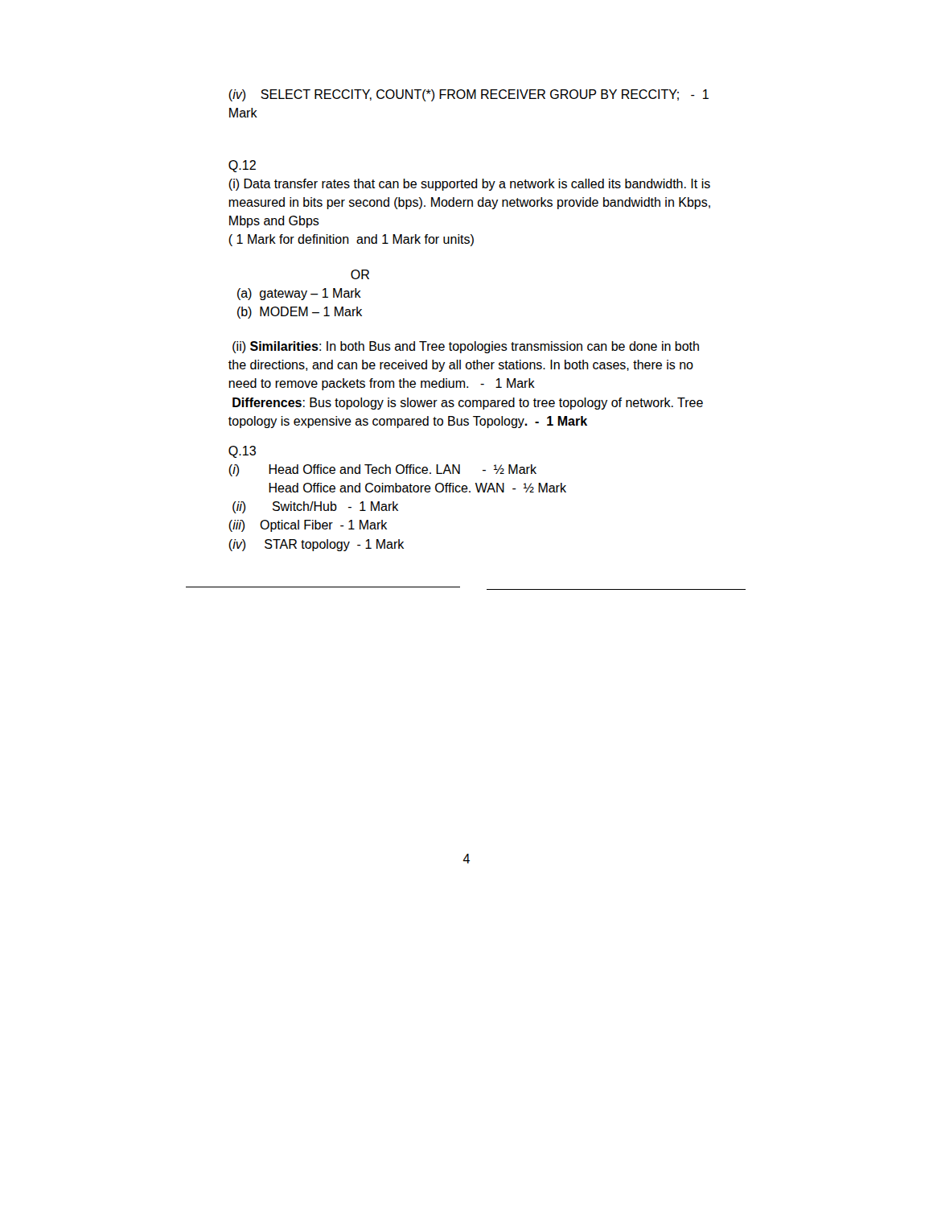(iv) SELECT RECCITY, COUNT(*) FROM RECEIVER GROUP BY RECCITY; - 1 Mark
Q.12
(i) Data transfer rates that can be supported by a network is called its bandwidth. It is measured in bits per second (bps). Modern day networks provide bandwidth in Kbps, Mbps and Gbps
( 1 Mark for definition and 1 Mark for units)
OR
(a) gateway – 1 Mark
(b) MODEM – 1 Mark
(ii) Similarities: In both Bus and Tree topologies transmission can be done in both the directions, and can be received by all other stations. In both cases, there is no need to remove packets from the medium. - 1 Mark
Differences: Bus topology is slower as compared to tree topology of network. Tree topology is expensive as compared to Bus Topology. - 1 Mark
Q.13
(i) Head Office and Tech Office. LAN - ½ Mark
Head Office and Coimbatore Office. WAN - ½ Mark
(ii) Switch/Hub - 1 Mark
(iii) Optical Fiber - 1 Mark
(iv) STAR topology - 1 Mark
4